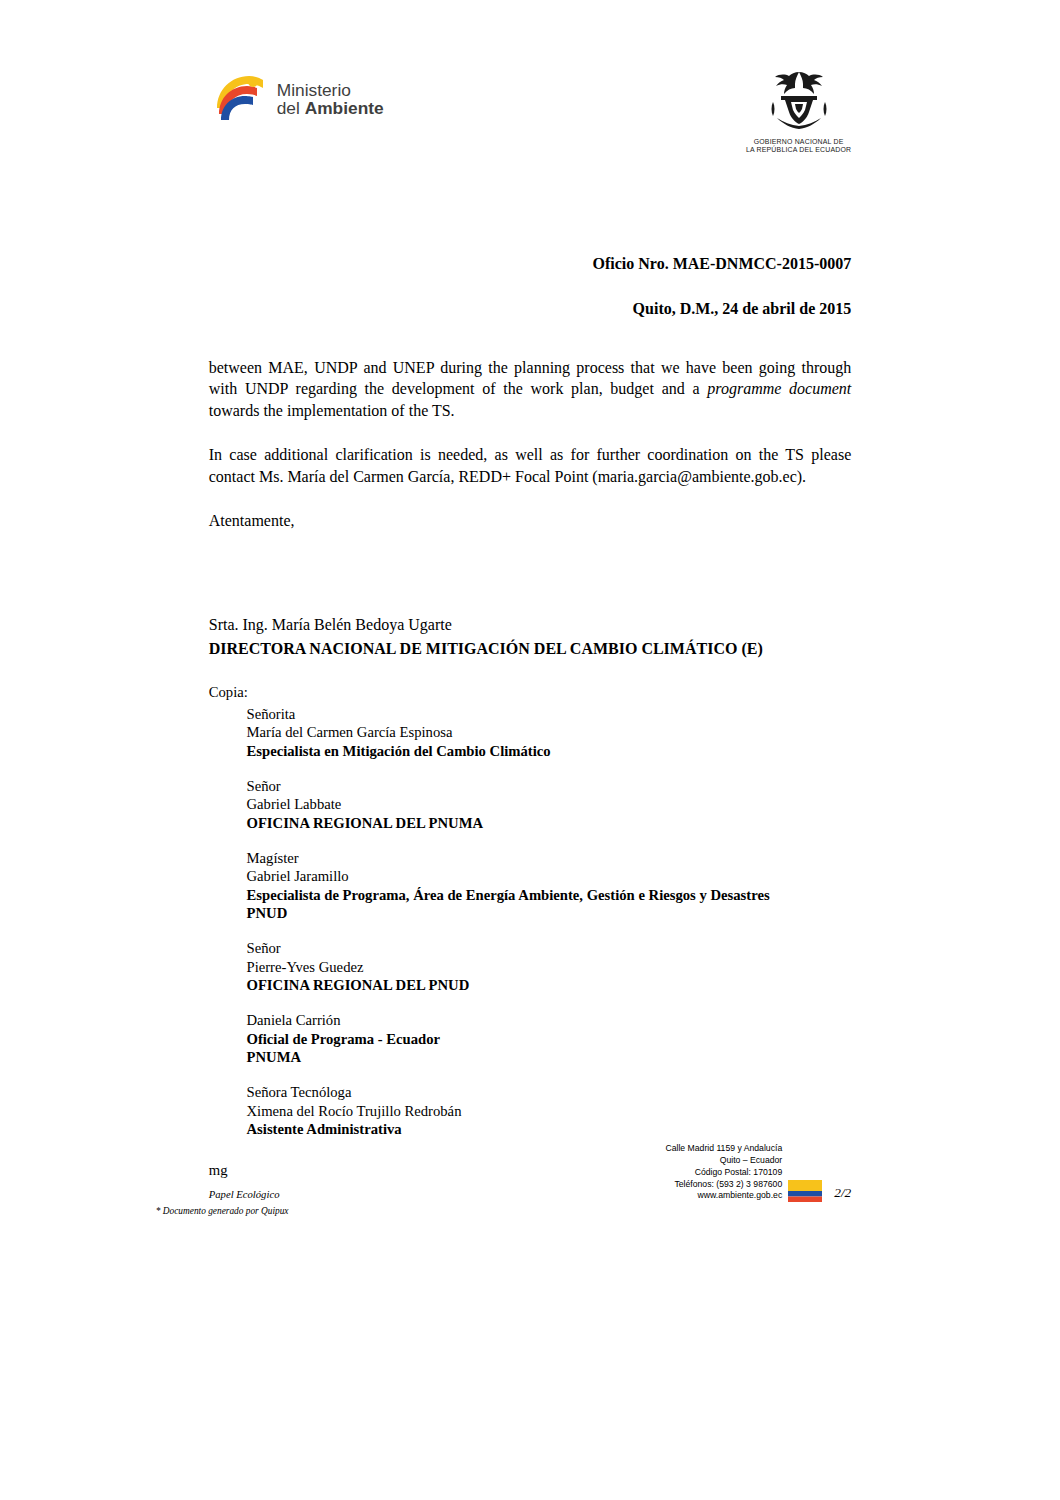Ministerio
del Ambiente
GOBIERNO NACIONAL DE
LA REPÚBLICA DEL ECUADOR
Oficio Nro. MAE-DNMCC-2015-0007
Quito, D.M., 24 de abril de 2015
between MAE, UNDP and UNEP during the planning process that we have been going through with UNDP regarding the development of the work plan, budget and a programme document towards the implementation of the TS.
In case additional clarification is needed, as well as for further coordination on the TS please contact Ms. María del Carmen García, REDD+ Focal Point (maria.garcia@ambiente.gob.ec).
Atentamente,
Srta. Ing. María Belén Bedoya Ugarte
DIRECTORA NACIONAL DE MITIGACIÓN DEL CAMBIO CLIMÁTICO (E)
Copia:
Señorita
María del Carmen García Espinosa
Especialista en Mitigación del Cambio Climático
Señor
Gabriel Labbate
OFICINA REGIONAL DEL PNUMA
Magíster
Gabriel Jaramillo
Especialista de Programa, Área de Energía Ambiente, Gestión e Riesgos y Desastres
PNUD
Señor
Pierre-Yves Guedez
OFICINA REGIONAL DEL PNUD
Daniela Carrión
Oficial de Programa - Ecuador
PNUMA
Señora Tecnóloga
Ximena del Rocío Trujillo Redrobán
Asistente Administrativa
mg
Papel Ecológico
Calle Madrid 1159 y Andalucía
Quito – Ecuador
Código Postal: 170109
Teléfonos: (593 2) 3 987600
www.ambiente.gob.ec
2/2
* Documento generado por Quipux